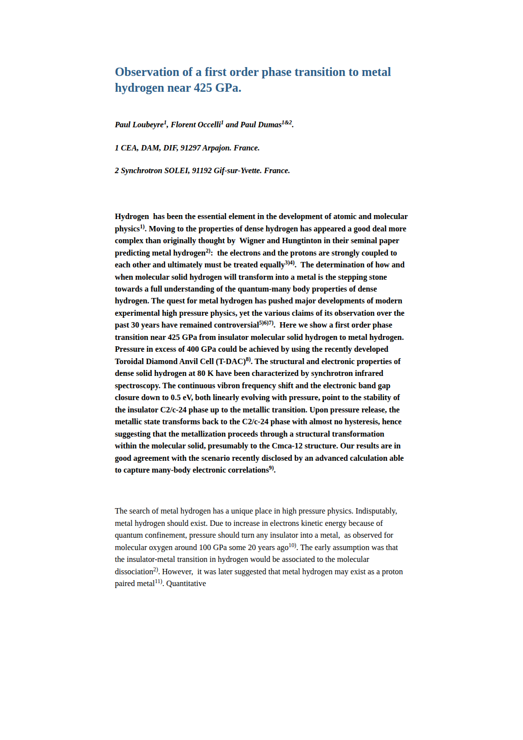Observation of a first order phase transition to metal hydrogen near 425 GPa.
Paul Loubeyre1, Florent Occelli1 and Paul Dumas1&2.
1 CEA, DAM, DIF, 91297 Arpajon. France.
2 Synchrotron SOLEI, 91192 Gif-sur-Yvette. France.
Hydrogen has been the essential element in the development of atomic and molecular physics1). Moving to the properties of dense hydrogen has appeared a good deal more complex than originally thought by Wigner and Hungtinton in their seminal paper predicting metal hydrogen2): the electrons and the protons are strongly coupled to each other and ultimately must be treated equally3)4). The determination of how and when molecular solid hydrogen will transform into a metal is the stepping stone towards a full understanding of the quantum-many body properties of dense hydrogen. The quest for metal hydrogen has pushed major developments of modern experimental high pressure physics, yet the various claims of its observation over the past 30 years have remained controversial5)6)7). Here we show a first order phase transition near 425 GPa from insulator molecular solid hydrogen to metal hydrogen. Pressure in excess of 400 GPa could be achieved by using the recently developed Toroidal Diamond Anvil Cell (T-DAC)8). The structural and electronic properties of dense solid hydrogen at 80 K have been characterized by synchrotron infrared spectroscopy. The continuous vibron frequency shift and the electronic band gap closure down to 0.5 eV, both linearly evolving with pressure, point to the stability of the insulator C2/c-24 phase up to the metallic transition. Upon pressure release, the metallic state transforms back to the C2/c-24 phase with almost no hysteresis, hence suggesting that the metallization proceeds through a structural transformation within the molecular solid, presumably to the Cmca-12 structure. Our results are in good agreement with the scenario recently disclosed by an advanced calculation able to capture many-body electronic correlations9).
The search of metal hydrogen has a unique place in high pressure physics. Indisputably, metal hydrogen should exist. Due to increase in electrons kinetic energy because of quantum confinement, pressure should turn any insulator into a metal, as observed for molecular oxygen around 100 GPa some 20 years ago10). The early assumption was that the insulator-metal transition in hydrogen would be associated to the molecular dissociation2). However, it was later suggested that metal hydrogen may exist as a proton paired metal11). Quantitative